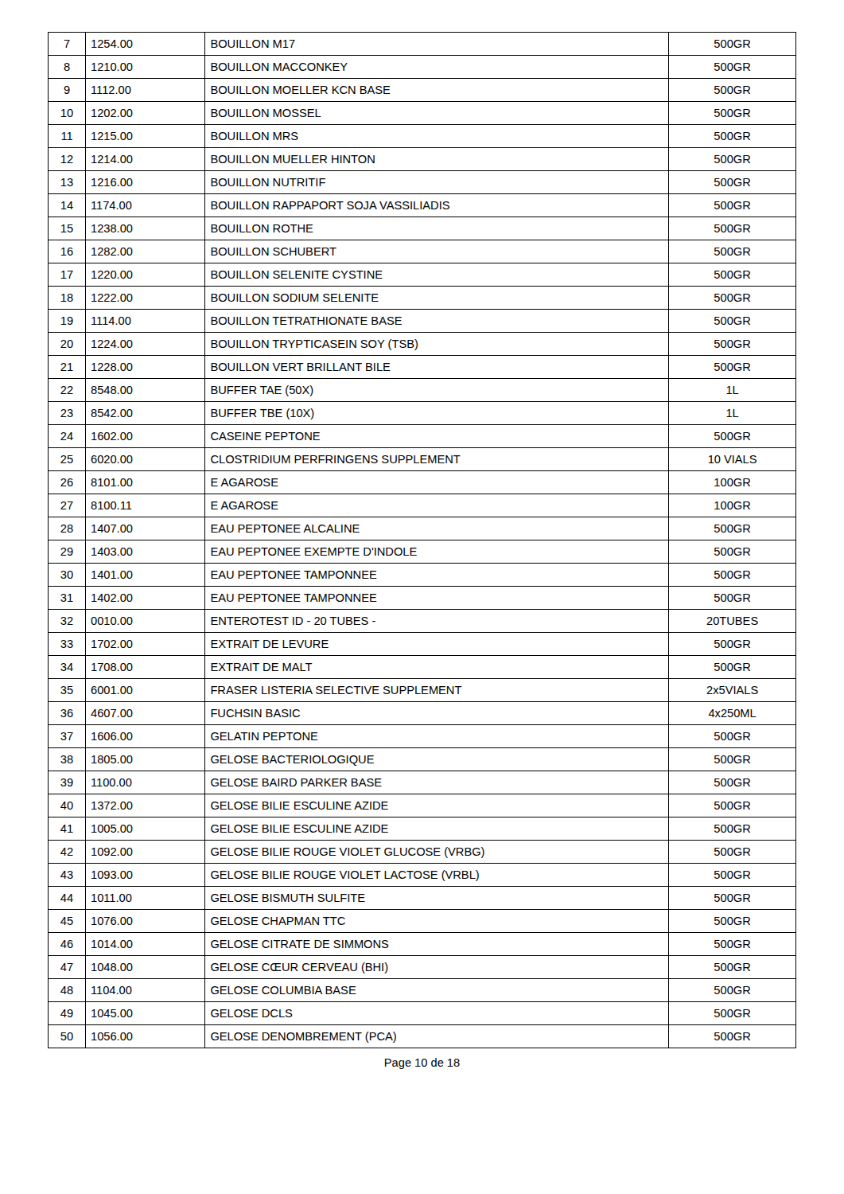| 7 | 1254.00 | BOUILLON M17 | 500GR |
| 8 | 1210.00 | BOUILLON MACCONKEY | 500GR |
| 9 | 1112.00 | BOUILLON MOELLER KCN BASE | 500GR |
| 10 | 1202.00 | BOUILLON MOSSEL | 500GR |
| 11 | 1215.00 | BOUILLON MRS | 500GR |
| 12 | 1214.00 | BOUILLON MUELLER HINTON | 500GR |
| 13 | 1216.00 | BOUILLON NUTRITIF | 500GR |
| 14 | 1174.00 | BOUILLON RAPPAPORT SOJA VASSILIADIS | 500GR |
| 15 | 1238.00 | BOUILLON ROTHE | 500GR |
| 16 | 1282.00 | BOUILLON SCHUBERT | 500GR |
| 17 | 1220.00 | BOUILLON SELENITE CYSTINE | 500GR |
| 18 | 1222.00 | BOUILLON SODIUM SELENITE | 500GR |
| 19 | 1114.00 | BOUILLON TETRATHIONATE BASE | 500GR |
| 20 | 1224.00 | BOUILLON TRYPTICASEIN SOY (TSB) | 500GR |
| 21 | 1228.00 | BOUILLON VERT BRILLANT BILE | 500GR |
| 22 | 8548.00 | BUFFER TAE (50X) | 1L |
| 23 | 8542.00 | BUFFER TBE (10X) | 1L |
| 24 | 1602.00 | CASEINE PEPTONE | 500GR |
| 25 | 6020.00 | CLOSTRIDIUM PERFRINGENS SUPPLEMENT | 10 VIALS |
| 26 | 8101.00 | E AGAROSE | 100GR |
| 27 | 8100.11 | E AGAROSE | 100GR |
| 28 | 1407.00 | EAU PEPTONEE ALCALINE | 500GR |
| 29 | 1403.00 | EAU PEPTONEE EXEMPTE D'INDOLE | 500GR |
| 30 | 1401.00 | EAU PEPTONEE TAMPONNEE | 500GR |
| 31 | 1402.00 | EAU PEPTONEE TAMPONNEE | 500GR |
| 32 | 0010.00 | ENTEROTEST ID - 20 TUBES - | 20TUBES |
| 33 | 1702.00 | EXTRAIT DE LEVURE | 500GR |
| 34 | 1708.00 | EXTRAIT DE MALT | 500GR |
| 35 | 6001.00 | FRASER LISTERIA SELECTIVE SUPPLEMENT | 2x5VIALS |
| 36 | 4607.00 | FUCHSIN BASIC | 4x250ML |
| 37 | 1606.00 | GELATIN PEPTONE | 500GR |
| 38 | 1805.00 | GELOSE BACTERIOLOGIQUE | 500GR |
| 39 | 1100.00 | GELOSE BAIRD PARKER BASE | 500GR |
| 40 | 1372.00 | GELOSE BILIE ESCULINE AZIDE | 500GR |
| 41 | 1005.00 | GELOSE BILIE ESCULINE AZIDE | 500GR |
| 42 | 1092.00 | GELOSE BILIE ROUGE VIOLET GLUCOSE (VRBG) | 500GR |
| 43 | 1093.00 | GELOSE BILIE ROUGE VIOLET LACTOSE (VRBL) | 500GR |
| 44 | 1011.00 | GELOSE BISMUTH SULFITE | 500GR |
| 45 | 1076.00 | GELOSE CHAPMAN TTC | 500GR |
| 46 | 1014.00 | GELOSE CITRATE DE SIMMONS | 500GR |
| 47 | 1048.00 | GELOSE CŒUR CERVEAU (BHI) | 500GR |
| 48 | 1104.00 | GELOSE COLUMBIA BASE | 500GR |
| 49 | 1045.00 | GELOSE DCLS | 500GR |
| 50 | 1056.00 | GELOSE DENOMBREMENT (PCA) | 500GR |
Page 10 de 18